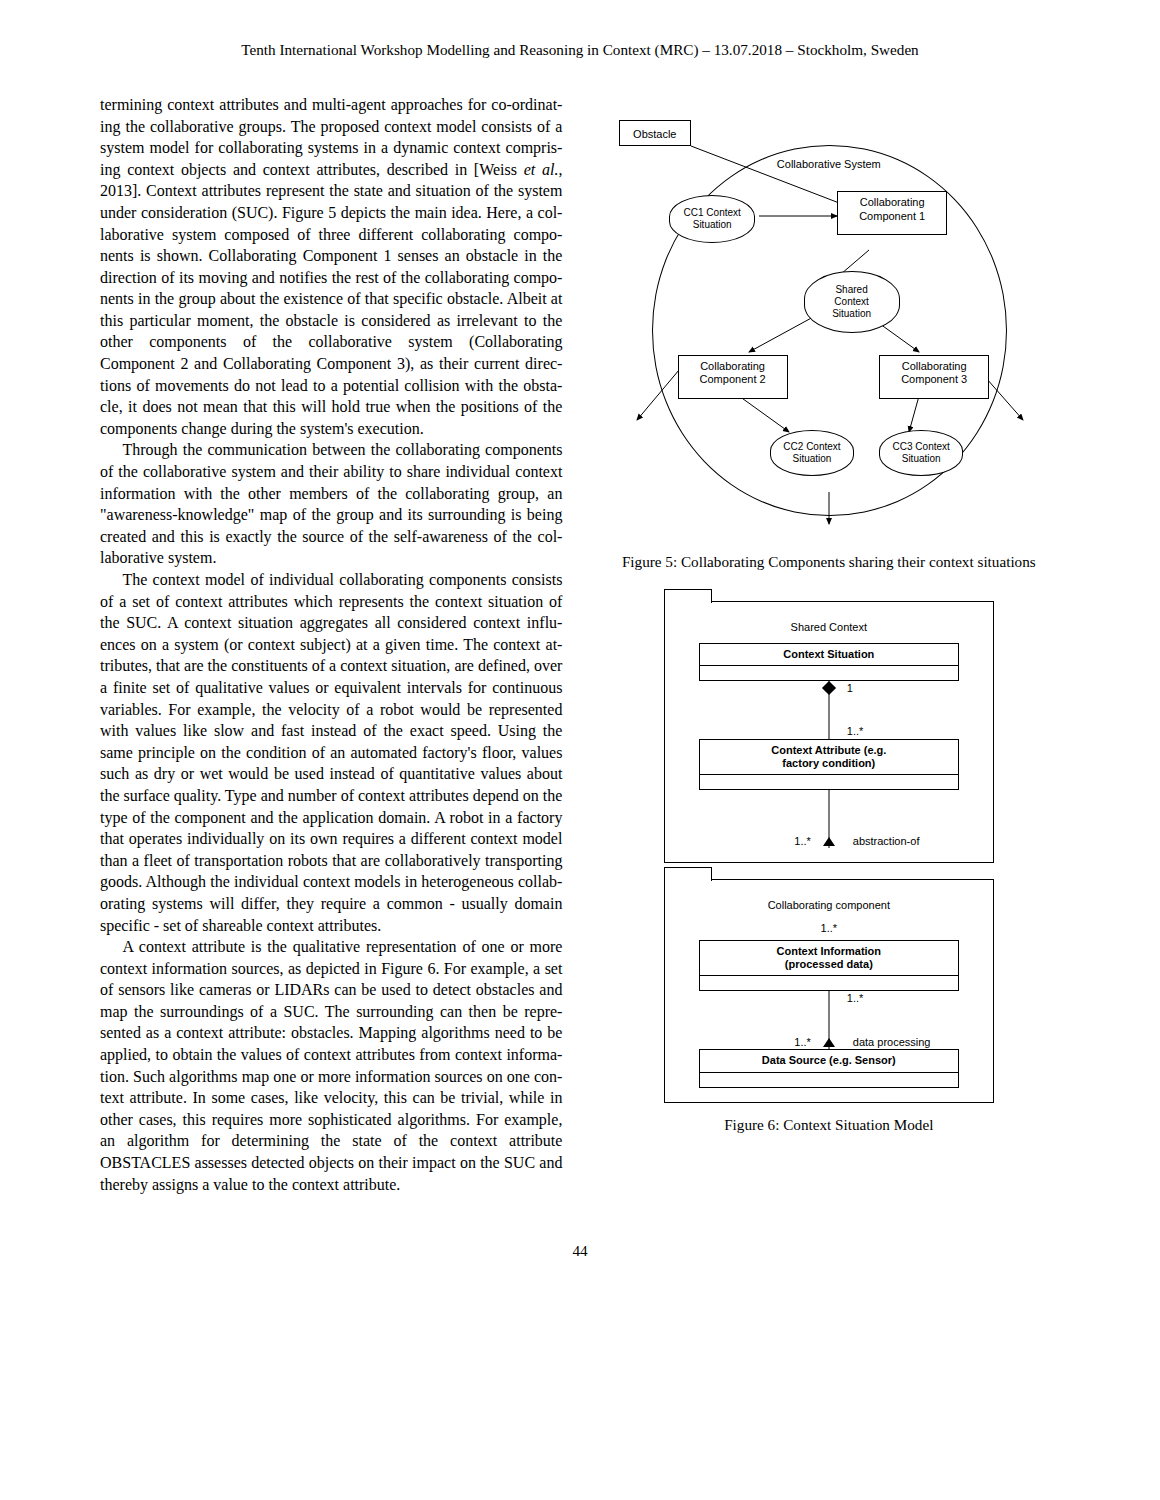Tenth International Workshop Modelling and Reasoning in Context (MRC) – 13.07.2018 – Stockholm, Sweden
termining context attributes and multi-agent approaches for co-ordinating the collaborative groups. The proposed context model consists of a system model for collaborating systems in a dynamic context comprising context objects and context attributes, described in [Weiss et al., 2013]. Context attributes represent the state and situation of the system under consideration (SUC). Figure 5 depicts the main idea. Here, a collaborative system composed of three different collaborating components is shown. Collaborating Component 1 senses an obstacle in the direction of its moving and notifies the rest of the collaborating components in the group about the existence of that specific obstacle. Albeit at this particular moment, the obstacle is considered as irrelevant to the other components of the collaborative system (Collaborating Component 2 and Collaborating Component 3), as their current directions of movements do not lead to a potential collision with the obstacle, it does not mean that this will hold true when the positions of the components change during the system's execution.
Through the communication between the collaborating components of the collaborative system and their ability to share individual context information with the other members of the collaborating group, an "awareness-knowledge" map of the group and its surrounding is being created and this is exactly the source of the self-awareness of the collaborative system.
The context model of individual collaborating components consists of a set of context attributes which represents the context situation of the SUC. A context situation aggregates all considered context influences on a system (or context subject) at a given time. The context attributes, that are the constituents of a context situation, are defined, over a finite set of qualitative values or equivalent intervals for continuous variables. For example, the velocity of a robot would be represented with values like slow and fast instead of the exact speed. Using the same principle on the condition of an automated factory's floor, values such as dry or wet would be used instead of quantitative values about the surface quality. Type and number of context attributes depend on the type of the component and the application domain. A robot in a factory that operates individually on its own requires a different context model than a fleet of transportation robots that are collaboratively transporting goods. Although the individual context models in heterogeneous collaborating systems will differ, they require a common - usually domain specific - set of shareable context attributes.
A context attribute is the qualitative representation of one or more context information sources, as depicted in Figure 6. For example, a set of sensors like cameras or LIDARs can be used to detect obstacles and map the surroundings of a SUC. The surrounding can then be represented as a context attribute: obstacles. Mapping algorithms need to be applied, to obtain the values of context attributes from context information. Such algorithms map one or more information sources on one context attribute. In some cases, like velocity, this can be trivial, while in other cases, this requires more sophisticated algorithms. For example, an algorithm for determining the state of the context attribute OBSTACLES assesses detected objects on their impact on the SUC and thereby assigns a value to the context attribute.
Obstacle
Collaborative System
Collaborating
Component 1
Collaborating
Component 2
Collaborating
Component 3
CC1 Context
Situation
Shared
Context
Situation
CC2 Context
Situation
CC3 Context
Situation
Figure 5: Collaborating Components sharing their context situations
Shared Context
Context Situation
1
1..*
Context Attribute (e.g.
factory condition)
1..*
abstraction-of
Collaborating component
1..*
Context Information
(processed data)
1..*
1..*
data processing
Data Source (e.g. Sensor)
Figure 6: Context Situation Model
44